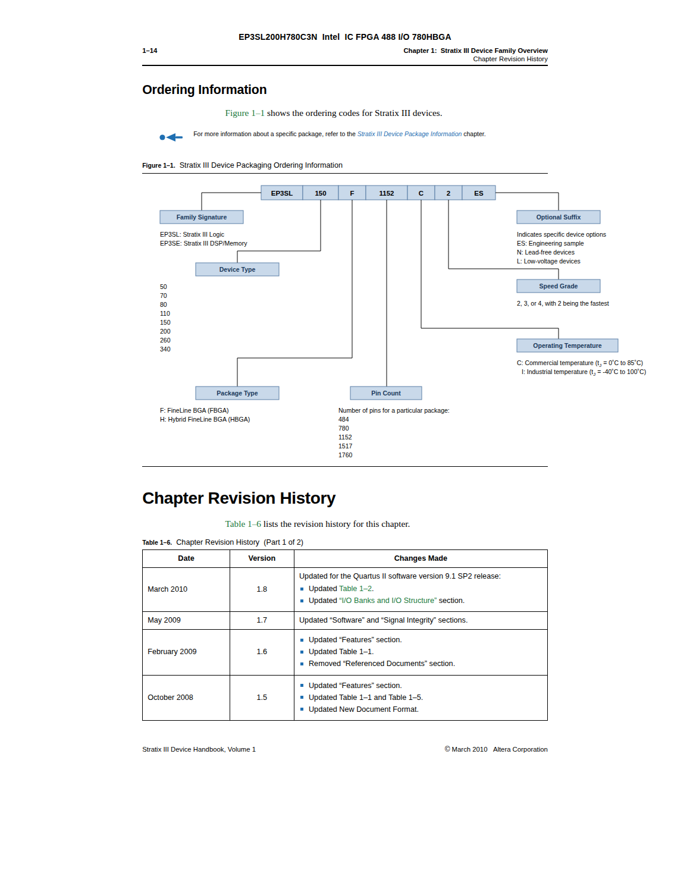EP3SL200H780C3N Intel IC FPGA 488 I/O 780HBGA
1–14
Chapter 1: Stratix III Device Family Overview
Chapter Revision History
Ordering Information
Figure 1–1 shows the ordering codes for Stratix III devices.
For more information about a specific package, refer to the Stratix III Device Package Information chapter.
Figure 1–1. Stratix III Device Packaging Ordering Information
EP3SL 150 F 1152 C 2 ES Family Signature EP3SL: Stratix III Logic EP3SE: Stratix III DSP/Memory Optional Suffix Indicates specific device options ES: Engineering sample N: Lead-free devices L: Low-voltage devices Device Type 50 70 80 110 150 200 260 340 Speed Grade 2, 3, or 4, with 2 being the fastest Operating Temperature C: Commercial temperature (tJ = 0˚C to 85˚C) I: Industrial temperature (tJ = -40˚C to 100˚C) Package Type F: FineLine BGA (FBGA) H: Hybrid FineLine BGA (HBGA) Pin Count Number of pins for a particular package: 484 780 1152 1517 1760
Chapter Revision History
Table 1–6 lists the revision history for this chapter.
Table 1–6. Chapter Revision History (Part 1 of 2)
| Date | Version | Changes Made |
| --- | --- | --- |
| March 2010 | 1.8 | Updated for the Quartus II software version 9.1 SP2 release: Updated Table 1–2 . Updated “I/O Banks and I/O Structure” section. |
| May 2009 | 1.7 | Updated “Software” and “Signal Integrity” sections. |
| February 2009 | 1.6 | Updated “Features” section. Updated Table 1–1. Removed “Referenced Documents” section. |
| October 2008 | 1.5 | Updated “Features” section. Updated Table 1–1 and Table 1–5. Updated New Document Format. |
Stratix III Device Handbook, Volume 1
© March 2010 Altera Corporation